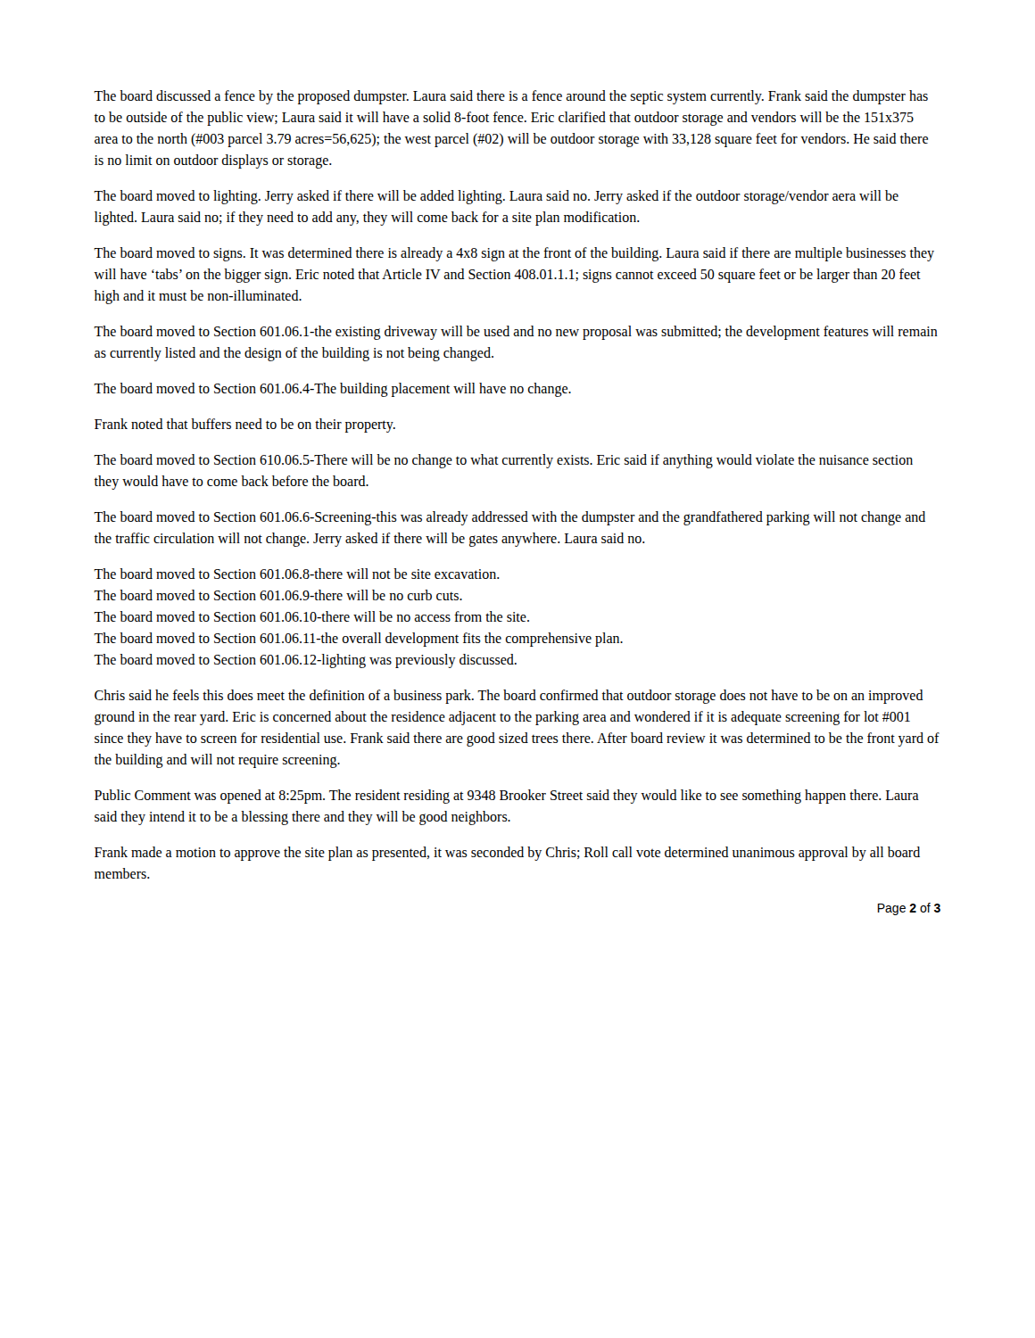The board discussed a fence by the proposed dumpster. Laura said there is a fence around the septic system currently. Frank said the dumpster has to be outside of the public view; Laura said it will have a solid 8-foot fence. Eric clarified that outdoor storage and vendors will be the 151x375 area to the north (#003 parcel 3.79 acres=56,625); the west parcel (#02) will be outdoor storage with 33,128 square feet for vendors. He said there is no limit on outdoor displays or storage.
The board moved to lighting. Jerry asked if there will be added lighting. Laura said no. Jerry asked if the outdoor storage/vendor aera will be lighted. Laura said no; if they need to add any, they will come back for a site plan modification.
The board moved to signs. It was determined there is already a 4x8 sign at the front of the building. Laura said if there are multiple businesses they will have ‘tabs’ on the bigger sign. Eric noted that Article IV and Section 408.01.1.1; signs cannot exceed 50 square feet or be larger than 20 feet high and it must be non-illuminated.
The board moved to Section 601.06.1-the existing driveway will be used and no new proposal was submitted; the development features will remain as currently listed and the design of the building is not being changed.
The board moved to Section 601.06.4-The building placement will have no change.
Frank noted that buffers need to be on their property.
The board moved to Section 610.06.5-There will be no change to what currently exists. Eric said if anything would violate the nuisance section they would have to come back before the board.
The board moved to Section 601.06.6-Screening-this was already addressed with the dumpster and the grandfathered parking will not change and the traffic circulation will not change. Jerry asked if there will be gates anywhere. Laura said no.
The board moved to Section 601.06.8-there will not be site excavation.
The board moved to Section 601.06.9-there will be no curb cuts.
The board moved to Section 601.06.10-there will be no access from the site.
The board moved to Section 601.06.11-the overall development fits the comprehensive plan.
The board moved to Section 601.06.12-lighting was previously discussed.
Chris said he feels this does meet the definition of a business park. The board confirmed that outdoor storage does not have to be on an improved ground in the rear yard. Eric is concerned about the residence adjacent to the parking area and wondered if it is adequate screening for lot #001 since they have to screen for residential use. Frank said there are good sized trees there. After board review it was determined to be the front yard of the building and will not require screening.
Public Comment was opened at 8:25pm. The resident residing at 9348 Brooker Street said they would like to see something happen there. Laura said they intend it to be a blessing there and they will be good neighbors.
Frank made a motion to approve the site plan as presented, it was seconded by Chris; Roll call vote determined unanimous approval by all board members.
Page 2 of 3